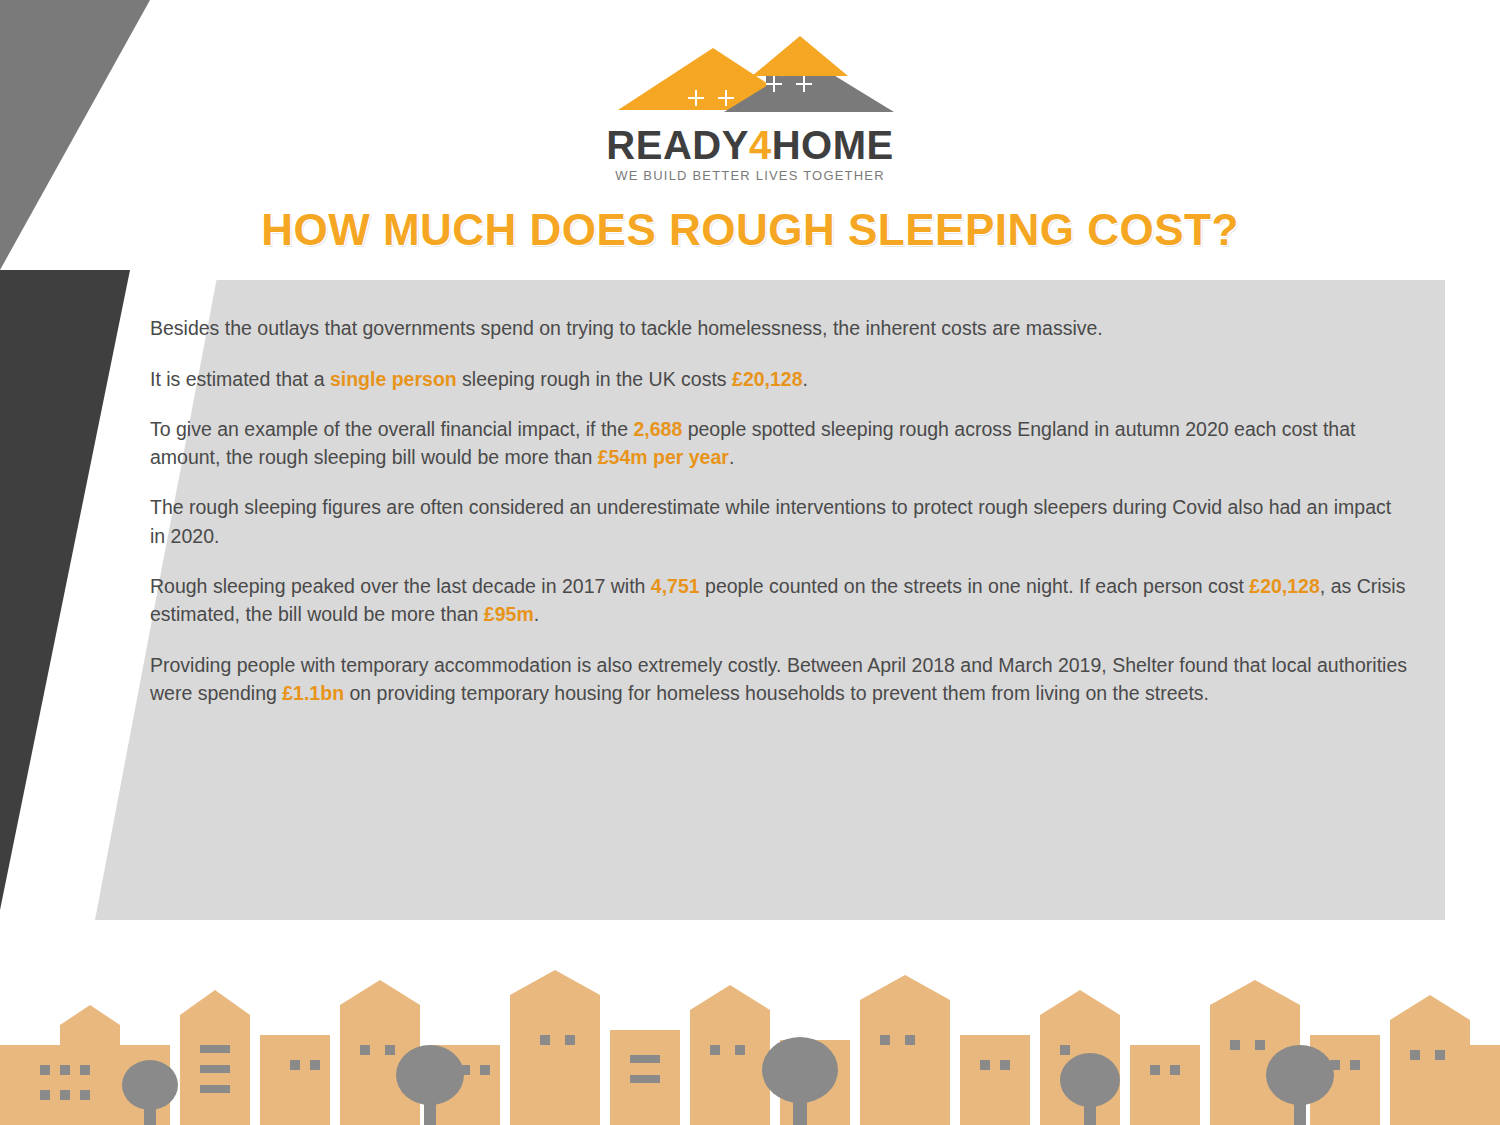READY4 HOME
WE BUILD BETTER LIVES TOGETHER
HOW MUCH DOES ROUGH SLEEPING COST?
Besides the outlays that governments spend on trying to tackle homelessness, the inherent costs are massive.
It is estimated that a single person sleeping rough in the UK costs £20,128.
To give an example of the overall financial impact, if the 2,688 people spotted sleeping rough across England in autumn 2020 each cost that amount, the rough sleeping bill would be more than £54m per year.
The rough sleeping figures are often considered an underestimate while interventions to protect rough sleepers during Covid also had an impact in 2020.
Rough sleeping peaked over the last decade in 2017 with 4,751 people counted on the streets in one night. If each person cost £20,128, as Crisis estimated, the bill would be more than £95m.
Providing people with temporary accommodation is also extremely costly. Between April 2018 and March 2019, Shelter found that local authorities were spending £1.1bn on providing temporary housing for homeless households to prevent them from living on the streets.